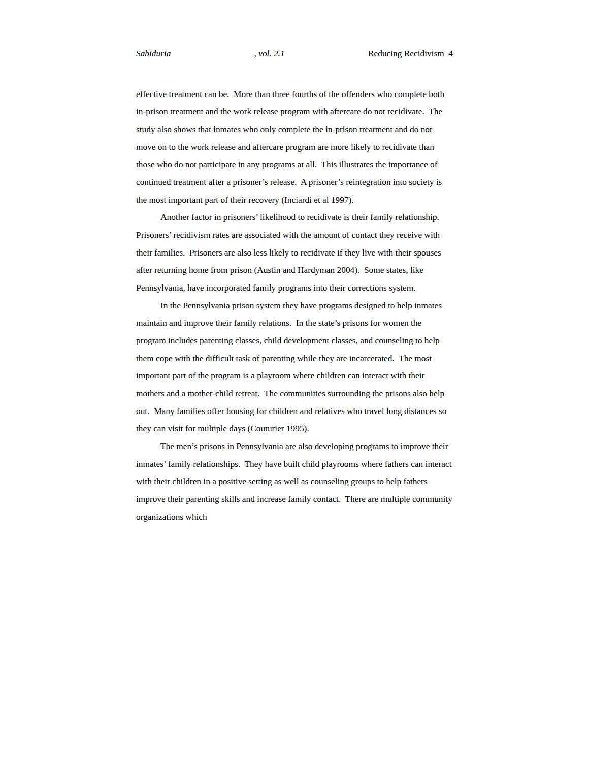Sabiduria, vol. 2.1 Reducing Recidivism 4
effective treatment can be. More than three fourths of the offenders who complete both in-prison treatment and the work release program with aftercare do not recidivate. The study also shows that inmates who only complete the in-prison treatment and do not move on to the work release and aftercare program are more likely to recidivate than those who do not participate in any programs at all. This illustrates the importance of continued treatment after a prisoner’s release. A prisoner’s reintegration into society is the most important part of their recovery (Inciardi et al 1997).
Another factor in prisoners’ likelihood to recidivate is their family relationship. Prisoners’ recidivism rates are associated with the amount of contact they receive with their families. Prisoners are also less likely to recidivate if they live with their spouses after returning home from prison (Austin and Hardyman 2004). Some states, like Pennsylvania, have incorporated family programs into their corrections system.
In the Pennsylvania prison system they have programs designed to help inmates maintain and improve their family relations. In the state’s prisons for women the program includes parenting classes, child development classes, and counseling to help them cope with the difficult task of parenting while they are incarcerated. The most important part of the program is a playroom where children can interact with their mothers and a mother-child retreat. The communities surrounding the prisons also help out. Many families offer housing for children and relatives who travel long distances so they can visit for multiple days (Couturier 1995).
The men’s prisons in Pennsylvania are also developing programs to improve their inmates’ family relationships. They have built child playrooms where fathers can interact with their children in a positive setting as well as counseling groups to help fathers improve their parenting skills and increase family contact. There are multiple community organizations which